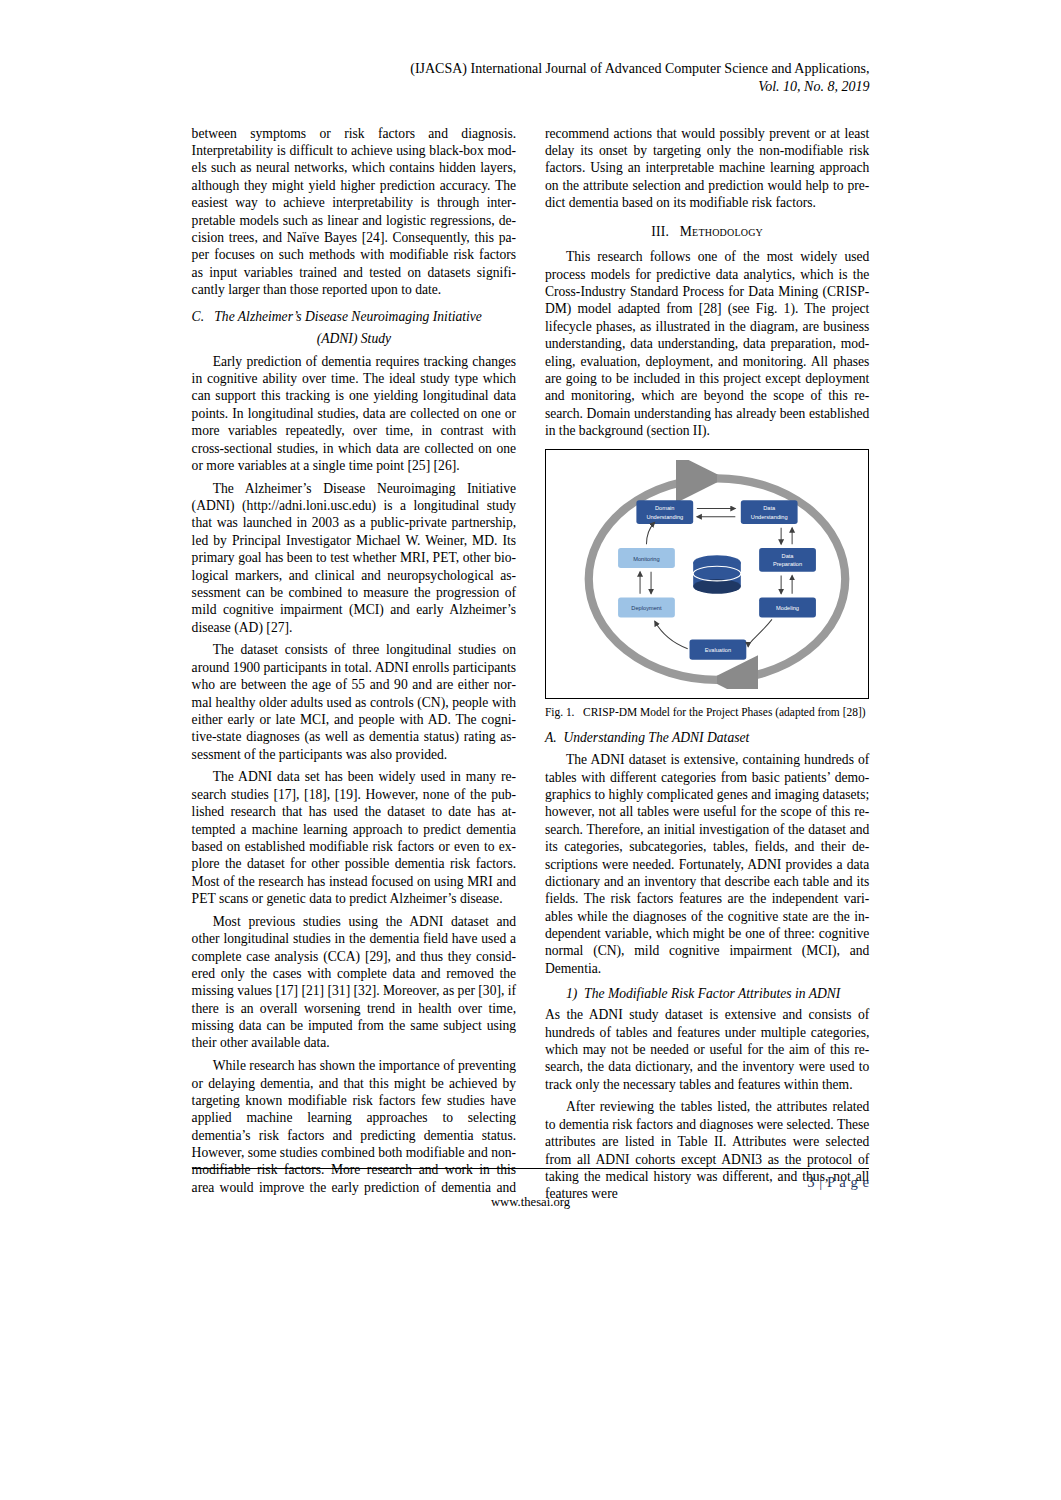(IJACSA) International Journal of Advanced Computer Science and Applications,
Vol. 10, No. 8, 2019
between symptoms or risk factors and diagnosis. Interpretability is difficult to achieve using black-box models such as neural networks, which contains hidden layers, although they might yield higher prediction accuracy. The easiest way to achieve interpretability is through interpretable models such as linear and logistic regressions, decision trees, and Naïve Bayes [24]. Consequently, this paper focuses on such methods with modifiable risk factors as input variables trained and tested on datasets significantly larger than those reported upon to date.
C. The Alzheimer’s Disease Neuroimaging Initiative
(ADNI) Study
Early prediction of dementia requires tracking changes in cognitive ability over time. The ideal study type which can support this tracking is one yielding longitudinal data points. In longitudinal studies, data are collected on one or more variables repeatedly, over time, in contrast with cross-sectional studies, in which data are collected on one or more variables at a single time point [25] [26].
The Alzheimer’s Disease Neuroimaging Initiative (ADNI) (http://adni.loni.usc.edu) is a longitudinal study that was launched in 2003 as a public-private partnership, led by Principal Investigator Michael W. Weiner, MD. Its primary goal has been to test whether MRI, PET, other biological markers, and clinical and neuropsychological assessment can be combined to measure the progression of mild cognitive impairment (MCI) and early Alzheimer’s disease (AD) [27].
The dataset consists of three longitudinal studies on around 1900 participants in total. ADNI enrolls participants who are between the age of 55 and 90 and are either normal healthy older adults used as controls (CN), people with either early or late MCI, and people with AD. The cognitive-state diagnoses (as well as dementia status) rating assessment of the participants was also provided.
The ADNI data set has been widely used in many research studies [17], [18], [19]. However, none of the published research that has used the dataset to date has attempted a machine learning approach to predict dementia based on established modifiable risk factors or even to explore the dataset for other possible dementia risk factors. Most of the research has instead focused on using MRI and PET scans or genetic data to predict Alzheimer’s disease.
Most previous studies using the ADNI dataset and other longitudinal studies in the dementia field have used a complete case analysis (CCA) [29], and thus they considered only the cases with complete data and removed the missing values [17] [21] [31] [32]. Moreover, as per [30], if there is an overall worsening trend in health over time, missing data can be imputed from the same subject using their other available data.
While research has shown the importance of preventing or delaying dementia, and that this might be achieved by targeting known modifiable risk factors few studies have applied machine learning approaches to selecting dementia’s risk factors and predicting dementia status. However, some studies combined both modifiable and non-modifiable risk factors. More research and work in this area would improve the early prediction of dementia and recommend actions that would possibly prevent or at least delay its onset by targeting only the non-modifiable risk factors. Using an interpretable machine learning approach on the attribute selection and prediction would help to predict dementia based on its modifiable risk factors.
III. Methodology
This research follows one of the most widely used process models for predictive data analytics, which is the Cross-Industry Standard Process for Data Mining (CRISP-DM) model adapted from [28] (see Fig. 1). The project lifecycle phases, as illustrated in the diagram, are business understanding, data understanding, data preparation, modeling, evaluation, deployment, and monitoring. All phases are going to be included in this project except deployment and monitoring, which are beyond the scope of this research. Domain understanding has already been established in the background (section II).
Domain Understanding Data Understanding Data Preparation Modeling Evaluation Deployment Monitoring
Fig. 1. CRISP-DM Model for the Project Phases (adapted from [28])
A. Understanding The ADNI Dataset
The ADNI dataset is extensive, containing hundreds of tables with different categories from basic patients’ demographics to highly complicated genes and imaging datasets; however, not all tables were useful for the scope of this research. Therefore, an initial investigation of the dataset and its categories, subcategories, tables, fields, and their descriptions were needed. Fortunately, ADNI provides a data dictionary and an inventory that describe each table and its fields. The risk factors features are the independent variables while the diagnoses of the cognitive state are the independent variable, which might be one of three: cognitive normal (CN), mild cognitive impairment (MCI), and Dementia.
1) The Modifiable Risk Factor Attributes in ADNI
As the ADNI study dataset is extensive and consists of hundreds of tables and features under multiple categories, which may not be needed or useful for the aim of this research, the data dictionary, and the inventory were used to track only the necessary tables and features within them.
After reviewing the tables listed, the attributes related to dementia risk factors and diagnoses were selected. These attributes are listed in Table II. Attributes were selected from all ADNI cohorts except ADNI3 as the protocol of taking the medical history was different, and thus, not all features were
3 | P a g e
www.thesai.org